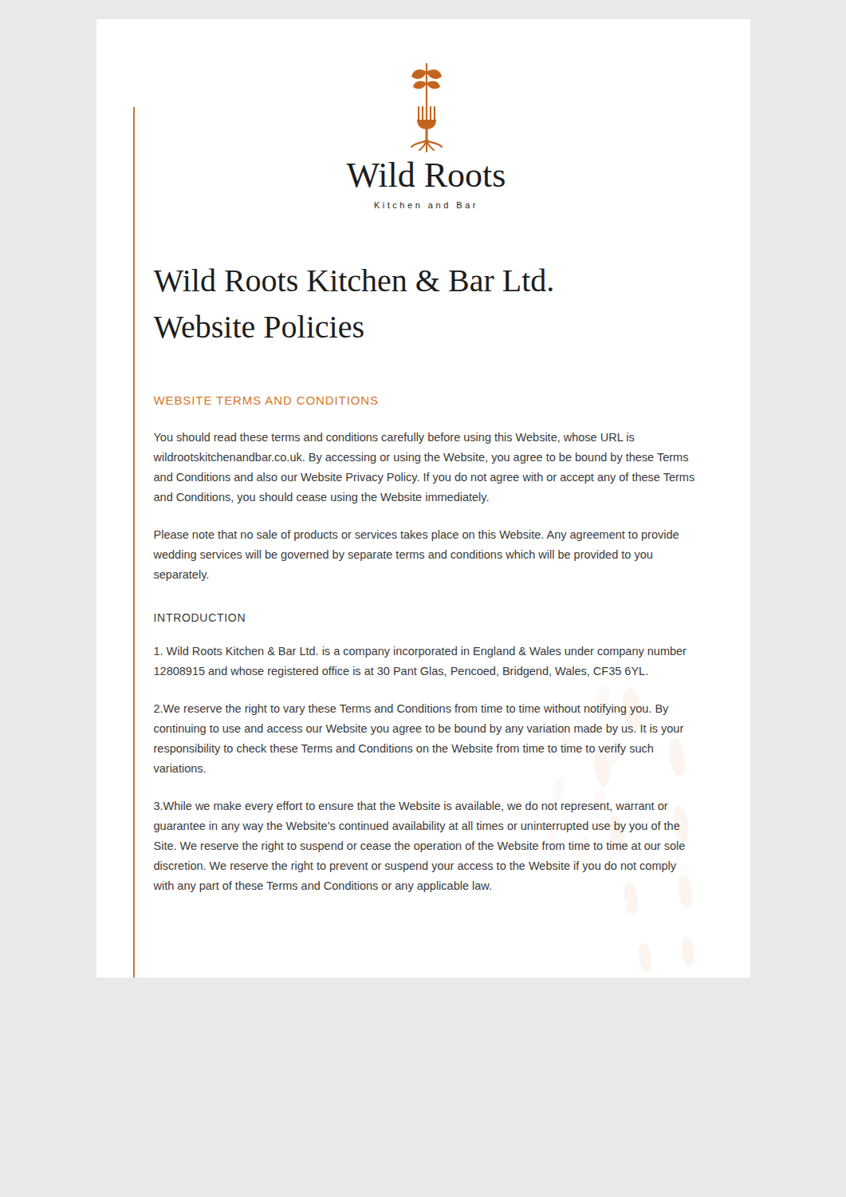Wild Roots
Kitchen and Bar
Wild Roots Kitchen & Bar Ltd. Website Policies
Website Terms and Conditions
You should read these terms and conditions carefully before using this Website, whose URL is wildrootskitchenandbar.co.uk. By accessing or using the Website, you agree to be bound by these Terms and Conditions and also our Website Privacy Policy. If you do not agree with or accept any of these Terms and Conditions, you should cease using the Website immediately.
Please note that no sale of products or services takes place on this Website. Any agreement to provide wedding services will be governed by separate terms and conditions which will be provided to you separately.
Introduction
1. Wild Roots Kitchen & Bar Ltd. is a company incorporated in England & Wales under company number 12808915 and whose registered office is at 30 Pant Glas, Pencoed, Bridgend, Wales, CF35 6YL.
2.We reserve the right to vary these Terms and Conditions from time to time without notifying you. By continuing to use and access our Website you agree to be bound by any variation made by us. It is your responsibility to check these Terms and Conditions on the Website from time to time to verify such variations.
3.While we make every effort to ensure that the Website is available, we do not represent, warrant or guarantee in any way the Website's continued availability at all times or uninterrupted use by you of the Site. We reserve the right to suspend or cease the operation of the Website from time to time at our sole discretion. We reserve the right to prevent or suspend your access to the Website if you do not comply with any part of these Terms and Conditions or any applicable law.